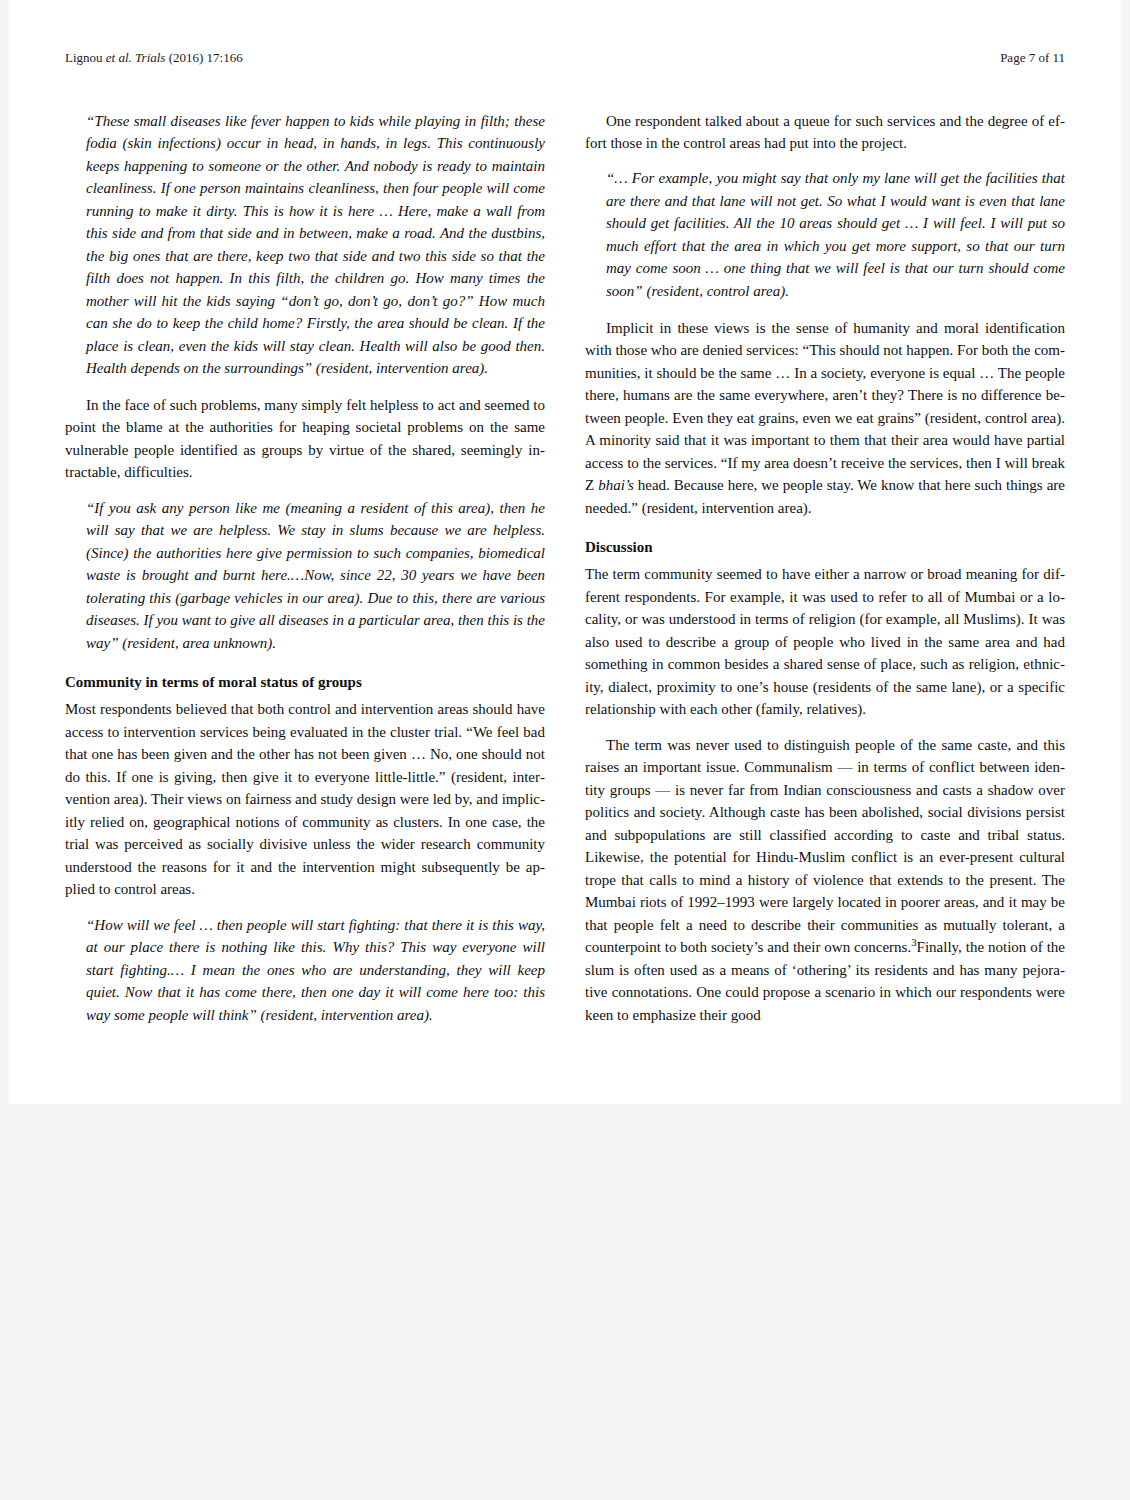Lignou et al. Trials (2016) 17:166 Page 7 of 11
“These small diseases like fever happen to kids while playing in filth; these fodia (skin infections) occur in head, in hands, in legs. This continuously keeps happening to someone or the other. And nobody is ready to maintain cleanliness. If one person maintains cleanliness, then four people will come running to make it dirty. This is how it is here … Here, make a wall from this side and from that side and in between, make a road. And the dustbins, the big ones that are there, keep two that side and two this side so that the filth does not happen. In this filth, the children go. How many times the mother will hit the kids saying “don’t go, don’t go, don’t go?” How much can she do to keep the child home? Firstly, the area should be clean. If the place is clean, even the kids will stay clean. Health will also be good then. Health depends on the surroundings” (resident, intervention area).
In the face of such problems, many simply felt helpless to act and seemed to point the blame at the authorities for heaping societal problems on the same vulnerable people identified as groups by virtue of the shared, seemingly intractable, difficulties.
“If you ask any person like me (meaning a resident of this area), then he will say that we are helpless. We stay in slums because we are helpless. (Since) the authorities here give permission to such companies, biomedical waste is brought and burnt here.…Now, since 22, 30 years we have been tolerating this (garbage vehicles in our area). Due to this, there are various diseases. If you want to give all diseases in a particular area, then this is the way” (resident, area unknown).
Community in terms of moral status of groups
Most respondents believed that both control and intervention areas should have access to intervention services being evaluated in the cluster trial. “We feel bad that one has been given and the other has not been given … No, one should not do this. If one is giving, then give it to everyone little-little.” (resident, intervention area). Their views on fairness and study design were led by, and implicitly relied on, geographical notions of community as clusters. In one case, the trial was perceived as socially divisive unless the wider research community understood the reasons for it and the intervention might subsequently be applied to control areas.
“How will we feel … then people will start fighting: that there it is this way, at our place there is nothing like this. Why this? This way everyone will start fighting.… I mean the ones who are understanding, they will keep quiet. Now that it has come there, then one day it will come here too: this way some people will think” (resident, intervention area).
One respondent talked about a queue for such services and the degree of effort those in the control areas had put into the project.
“… For example, you might say that only my lane will get the facilities that are there and that lane will not get. So what I would want is even that lane should get facilities. All the 10 areas should get … I will feel. I will put so much effort that the area in which you get more support, so that our turn may come soon … one thing that we will feel is that our turn should come soon” (resident, control area).
Implicit in these views is the sense of humanity and moral identification with those who are denied services: “This should not happen. For both the communities, it should be the same … In a society, everyone is equal … The people there, humans are the same everywhere, aren’t they? There is no difference between people. Even they eat grains, even we eat grains” (resident, control area). A minority said that it was important to them that their area would have partial access to the services. “If my area doesn’t receive the services, then I will break Z bhai’s head. Because here, we people stay. We know that here such things are needed.” (resident, intervention area).
Discussion
The term community seemed to have either a narrow or broad meaning for different respondents. For example, it was used to refer to all of Mumbai or a locality, or was understood in terms of religion (for example, all Muslims). It was also used to describe a group of people who lived in the same area and had something in common besides a shared sense of place, such as religion, ethnicity, dialect, proximity to one’s house (residents of the same lane), or a specific relationship with each other (family, relatives).
The term was never used to distinguish people of the same caste, and this raises an important issue. Communalism — in terms of conflict between identity groups — is never far from Indian consciousness and casts a shadow over politics and society. Although caste has been abolished, social divisions persist and subpopulations are still classified according to caste and tribal status. Likewise, the potential for Hindu-Muslim conflict is an ever-present cultural trope that calls to mind a history of violence that extends to the present. The Mumbai riots of 1992–1993 were largely located in poorer areas, and it may be that people felt a need to describe their communities as mutually tolerant, a counterpoint to both society’s and their own concerns.3Finally, the notion of the slum is often used as a means of ‘othering’ its residents and has many pejorative connotations. One could propose a scenario in which our respondents were keen to emphasize their good